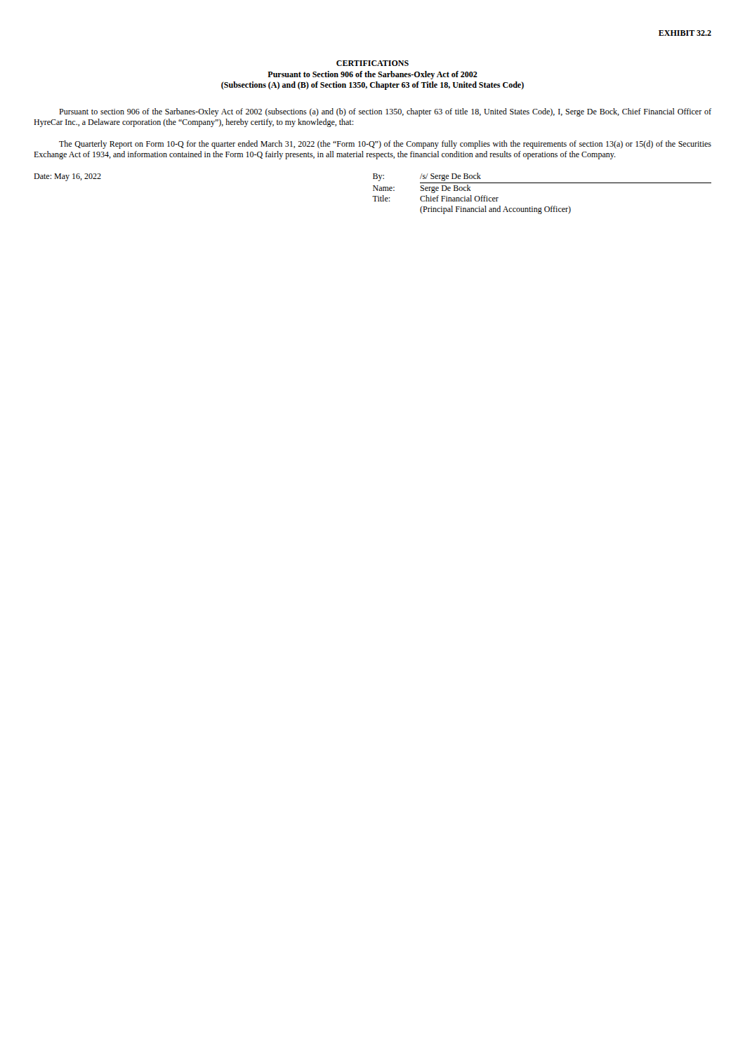EXHIBIT 32.2
CERTIFICATIONS
Pursuant to Section 906 of the Sarbanes-Oxley Act of 2002
(Subsections (A) and (B) of Section 1350, Chapter 63 of Title 18, United States Code)
Pursuant to section 906 of the Sarbanes-Oxley Act of 2002 (subsections (a) and (b) of section 1350, chapter 63 of title 18, United States Code), I, Serge De Bock, Chief Financial Officer of HyreCar Inc., a Delaware corporation (the “Company”), hereby certify, to my knowledge, that:
The Quarterly Report on Form 10-Q for the quarter ended March 31, 2022 (the “Form 10-Q”) of the Company fully complies with the requirements of section 13(a) or 15(d) of the Securities Exchange Act of 1934, and information contained in the Form 10-Q fairly presents, in all material respects, the financial condition and results of operations of the Company.
| Date: May 16, 2022 | By: | /s/ Serge De Bock |
| | Name: | Serge De Bock |
| | Title: | Chief Financial Officer |
| | | (Principal Financial and Accounting Officer) |